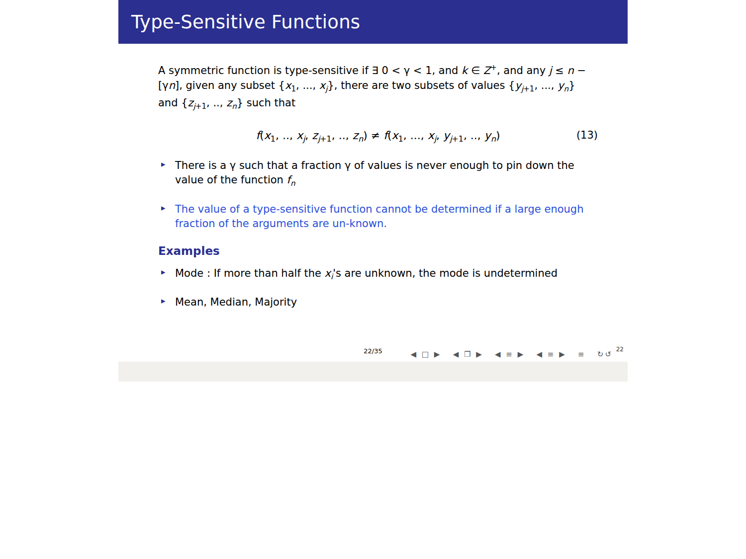Type-Sensitive Functions
A symmetric function is type-sensitive if ∃ 0 < γ < 1, and k ∈ Z+, and any j ≤ n − [γn], given any subset {x1, ..., xj}, there are two subsets of values {yj+1, ..., yn} and {zj+1, .., zn} such that
f(x1, .., xj, zj+1, .., zn) ≠ f(x1, ..., xj, yj+1, .., yn) (13)
There is a γ such that a fraction γ of values is never enough to pin down the value of the function fn
The value of a type-sensitive function cannot be determined if a large enough fraction of the arguments are un-known.
Examples
Mode : If more than half the xi's are unknown, the mode is undetermined
Mean, Median, Majority
22/35
◀ □ ▶ ◀ ❐ ▶ ◀ ≡ ▶ ◀ ≡ ▶ ≡ ↻↺
22